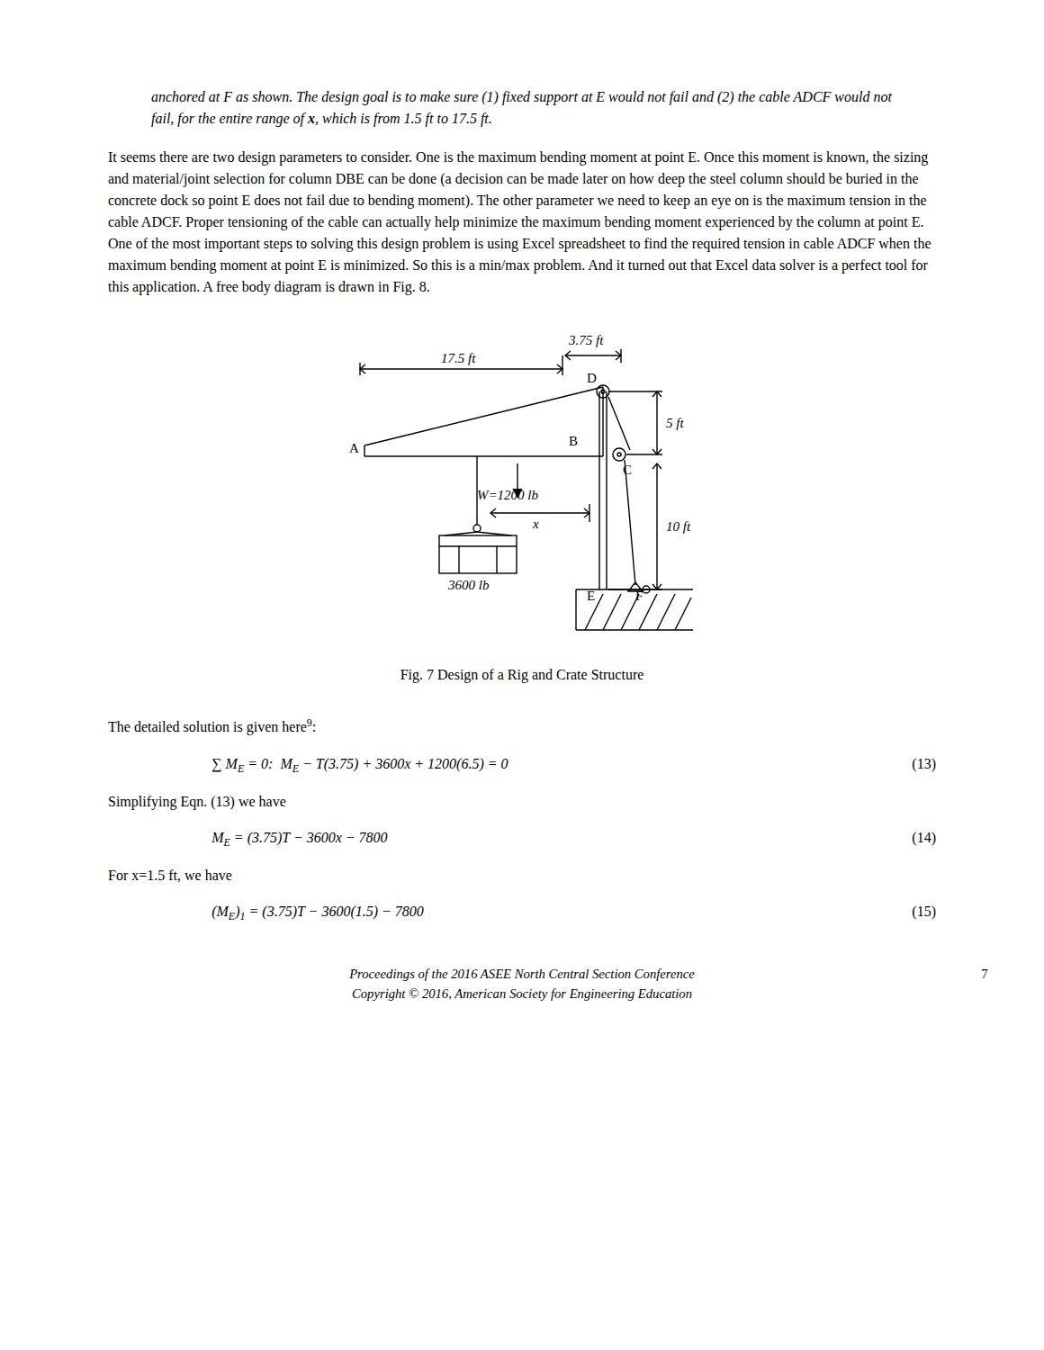anchored at F as shown. The design goal is to make sure (1) fixed support at E would not fail and (2) the cable ADCF would not fail, for the entire range of x, which is from 1.5 ft to 17.5 ft.
It seems there are two design parameters to consider. One is the maximum bending moment at point E. Once this moment is known, the sizing and material/joint selection for column DBE can be done (a decision can be made later on how deep the steel column should be buried in the concrete dock so point E does not fail due to bending moment). The other parameter we need to keep an eye on is the maximum tension in the cable ADCF. Proper tensioning of the cable can actually help minimize the maximum bending moment experienced by the column at point E. One of the most important steps to solving this design problem is using Excel spreadsheet to find the required tension in cable ADCF when the maximum bending moment at point E is minimized. So this is a min/max problem. And it turned out that Excel data solver is a perfect tool for this application. A free body diagram is drawn in Fig. 8.
17.5 ft 3.75 ft 5 ft 10 ft A D B C E F W=1200 lb x 3600 lb
Fig. 7 Design of a Rig and Crate Structure
The detailed solution is given here9:
∑ ME = 0: ME − T(3.75) + 3600x + 1200(6.5) = 0 (13)
Simplifying Eqn. (13) we have
ME = (3.75)T − 3600x − 7800 (14)
For x=1.5 ft, we have
(ME)1 = (3.75)T − 3600(1.5) − 7800 (15)
Proceedings of the 2016 ASEE North Central Section Conference
Copyright © 2016, American Society for Engineering Education 7